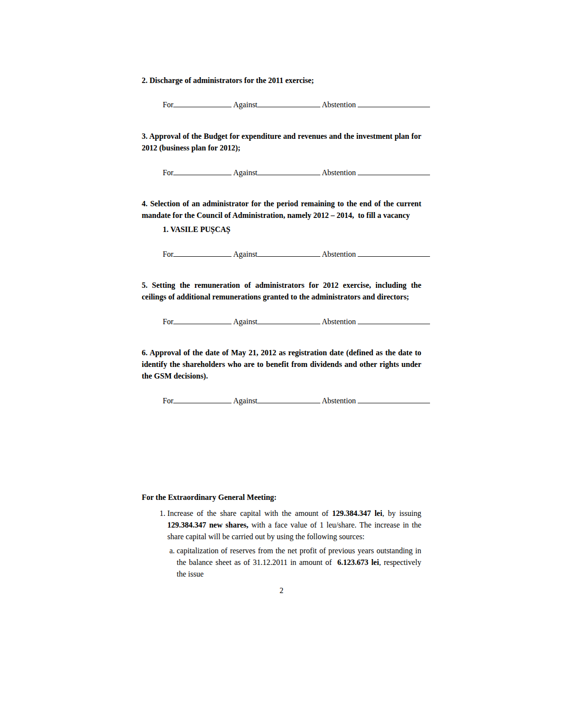2. Discharge of administrators for the 2011 exercise;
For Against Abstention
3. Approval of the Budget for expenditure and revenues and the investment plan for 2012 (business plan for 2012);
For Against Abstention
4. Selection of an administrator for the period remaining to the end of the current mandate for the Council of Administration, namely 2012 – 2014, to fill a vacancy
1. VASILE PUȘCAȘ
For Against Abstention
5. Setting the remuneration of administrators for 2012 exercise, including the ceilings of additional remunerations granted to the administrators and directors;
For Against Abstention
6. Approval of the date of May 21, 2012 as registration date (defined as the date to identify the shareholders who are to benefit from dividends and other rights under the GSM decisions).
For Against Abstention
For the Extraordinary General Meeting:
Increase of the share capital with the amount of 129.384.347 lei, by issuing 129.384.347 new shares, with a face value of 1 leu/share. The increase in the share capital will be carried out by using the following sources:
capitalization of reserves from the net profit of previous years outstanding in the balance sheet as of 31.12.2011 in amount of 6.123.673 lei, respectively the issue
2